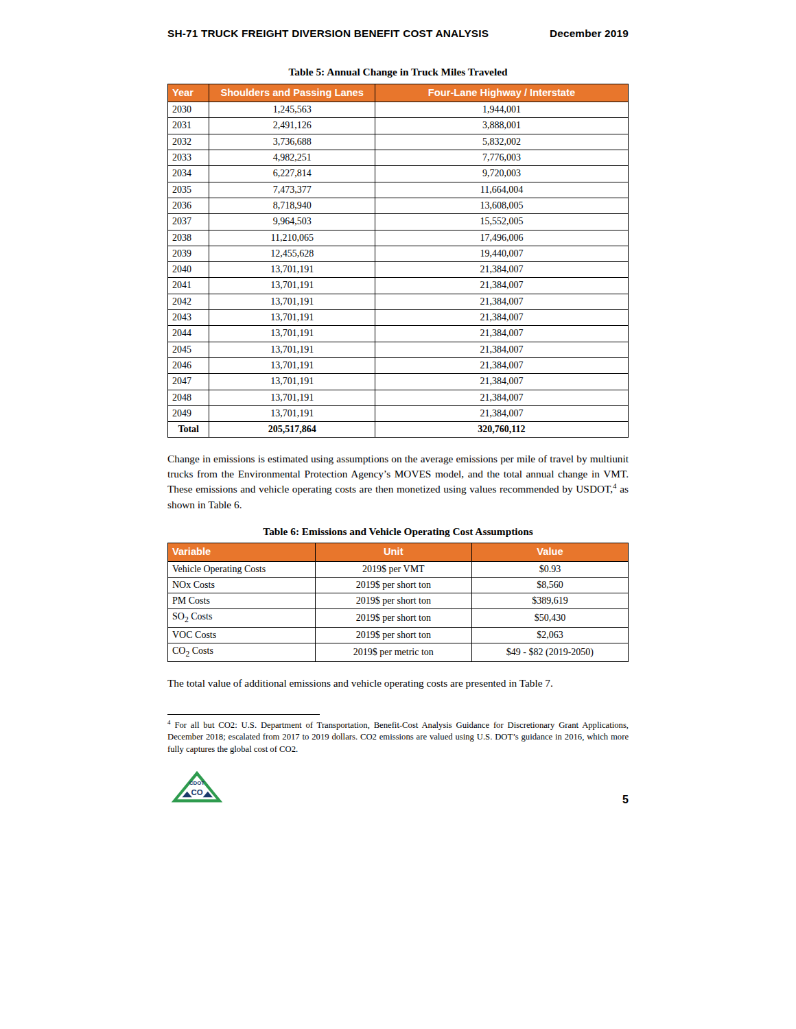SH-71 Truck Freight Diversion Benefit Cost Analysis December 2019
Table 5: Annual Change in Truck Miles Traveled
| Year | Shoulders and Passing Lanes | Four-Lane Highway / Interstate |
| --- | --- | --- |
| 2030 | 1,245,563 | 1,944,001 |
| 2031 | 2,491,126 | 3,888,001 |
| 2032 | 3,736,688 | 5,832,002 |
| 2033 | 4,982,251 | 7,776,003 |
| 2034 | 6,227,814 | 9,720,003 |
| 2035 | 7,473,377 | 11,664,004 |
| 2036 | 8,718,940 | 13,608,005 |
| 2037 | 9,964,503 | 15,552,005 |
| 2038 | 11,210,065 | 17,496,006 |
| 2039 | 12,455,628 | 19,440,007 |
| 2040 | 13,701,191 | 21,384,007 |
| 2041 | 13,701,191 | 21,384,007 |
| 2042 | 13,701,191 | 21,384,007 |
| 2043 | 13,701,191 | 21,384,007 |
| 2044 | 13,701,191 | 21,384,007 |
| 2045 | 13,701,191 | 21,384,007 |
| 2046 | 13,701,191 | 21,384,007 |
| 2047 | 13,701,191 | 21,384,007 |
| 2048 | 13,701,191 | 21,384,007 |
| 2049 | 13,701,191 | 21,384,007 |
| Total | 205,517,864 | 320,760,112 |
Change in emissions is estimated using assumptions on the average emissions per mile of travel by multiunit trucks from the Environmental Protection Agency’s MOVES model, and the total annual change in VMT. These emissions and vehicle operating costs are then monetized using values recommended by USDOT,4 as shown in Table 6.
Table 6: Emissions and Vehicle Operating Cost Assumptions
| Variable | Unit | Value |
| --- | --- | --- |
| Vehicle Operating Costs | 2019$ per VMT | $0.93 |
| NOx Costs | 2019$ per short ton | $8,560 |
| PM Costs | 2019$ per short ton | $389,619 |
| SO 2 Costs | 2019$ per short ton | $50,430 |
| VOC Costs | 2019$ per short ton | $2,063 |
| CO 2 Costs | 2019$ per metric ton | $49 - $82 (2019-2050) |
The total value of additional emissions and vehicle operating costs are presented in Table 7.
4 For all but CO2: U.S. Department of Transportation, Benefit-Cost Analysis Guidance for Discretionary Grant Applications, December 2018; escalated from 2017 to 2019 dollars. CO2 emissions are valued using U.S. DOT’s guidance in 2016, which more fully captures the global cost of CO2.
CDOT CO
5